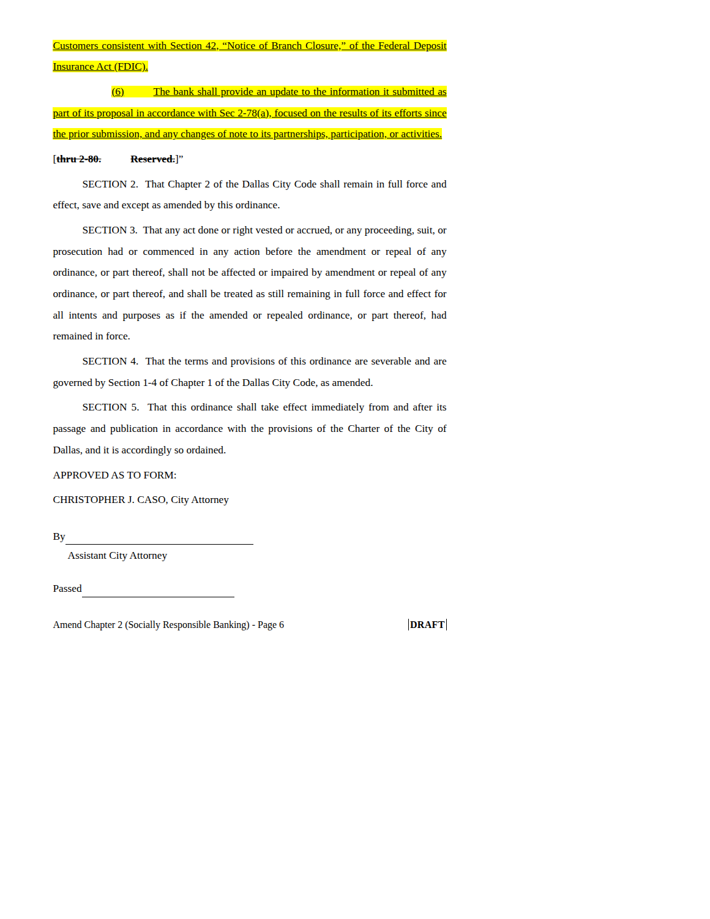Customers consistent with Section 42, “Notice of Branch Closure,” of the Federal Deposit Insurance Act (FDIC).
(6) The bank shall provide an update to the information it submitted as part of its proposal in accordance with Sec 2-78(a), focused on the results of its efforts since the prior submission, and any changes of note to its partnerships, participation, or activities.
[thru 2-80. Reserved.]”
SECTION 2. That Chapter 2 of the Dallas City Code shall remain in full force and effect, save and except as amended by this ordinance.
SECTION 3. That any act done or right vested or accrued, or any proceeding, suit, or prosecution had or commenced in any action before the amendment or repeal of any ordinance, or part thereof, shall not be affected or impaired by amendment or repeal of any ordinance, or part thereof, and shall be treated as still remaining in full force and effect for all intents and purposes as if the amended or repealed ordinance, or part thereof, had remained in force.
SECTION 4. That the terms and provisions of this ordinance are severable and are governed by Section 1-4 of Chapter 1 of the Dallas City Code, as amended.
SECTION 5. That this ordinance shall take effect immediately from and after its passage and publication in accordance with the provisions of the Charter of the City of Dallas, and it is accordingly so ordained.
APPROVED AS TO FORM:
CHRISTOPHER J. CASO, City Attorney
By
Assistant City Attorney
Passed
Amend Chapter 2 (Socially Responsible Banking) - Page 6 DRAFT